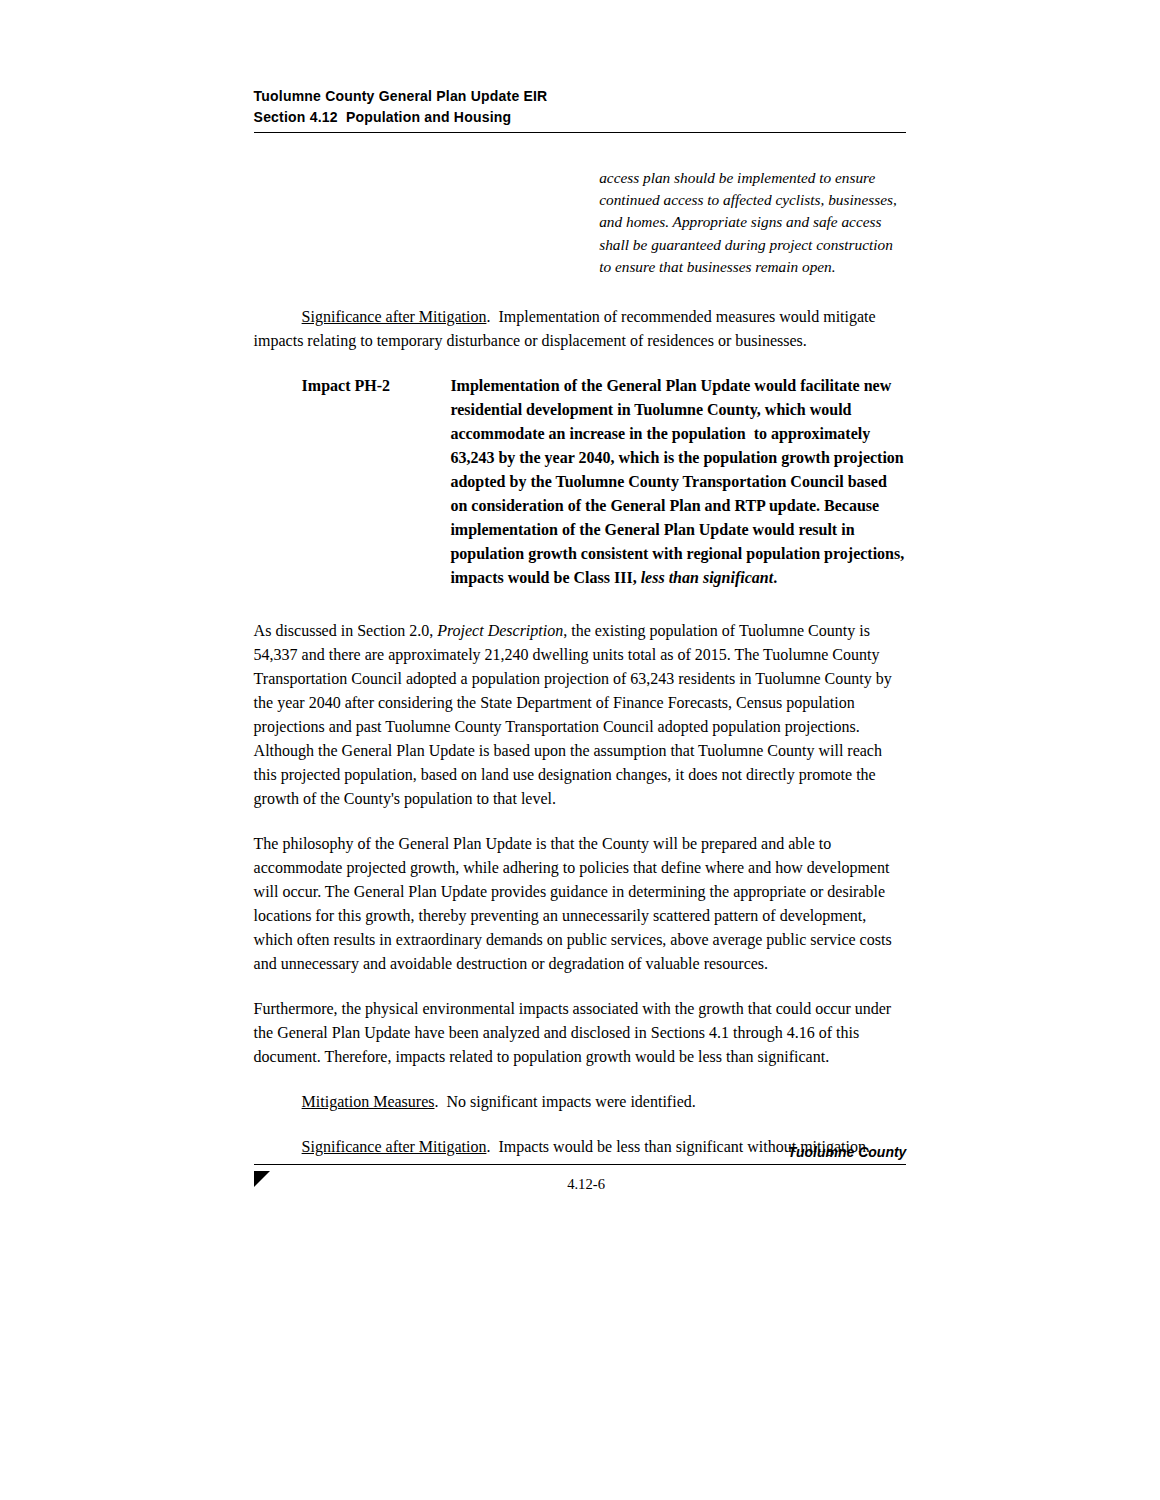Tuolumne County General Plan Update EIR
Section 4.12 Population and Housing
access plan should be implemented to ensure continued access to affected cyclists, businesses, and homes. Appropriate signs and safe access shall be guaranteed during project construction to ensure that businesses remain open.
Significance after Mitigation. Implementation of recommended measures would mitigate impacts relating to temporary disturbance or displacement of residences or businesses.
Impact PH-2
Implementation of the General Plan Update would facilitate new residential development in Tuolumne County, which would accommodate an increase in the population to approximately 63,243 by the year 2040, which is the population growth projection adopted by the Tuolumne County Transportation Council based on consideration of the General Plan and RTP update. Because implementation of the General Plan Update would result in population growth consistent with regional population projections, impacts would be Class III, less than significant.
As discussed in Section 2.0, Project Description, the existing population of Tuolumne County is 54,337 and there are approximately 21,240 dwelling units total as of 2015. The Tuolumne County Transportation Council adopted a population projection of 63,243 residents in Tuolumne County by the year 2040 after considering the State Department of Finance Forecasts, Census population projections and past Tuolumne County Transportation Council adopted population projections. Although the General Plan Update is based upon the assumption that Tuolumne County will reach this projected population, based on land use designation changes, it does not directly promote the growth of the County's population to that level.
The philosophy of the General Plan Update is that the County will be prepared and able to accommodate projected growth, while adhering to policies that define where and how development will occur. The General Plan Update provides guidance in determining the appropriate or desirable locations for this growth, thereby preventing an unnecessarily scattered pattern of development, which often results in extraordinary demands on public services, above average public service costs and unnecessary and avoidable destruction or degradation of valuable resources.
Furthermore, the physical environmental impacts associated with the growth that could occur under the General Plan Update have been analyzed and disclosed in Sections 4.1 through 4.16 of this document. Therefore, impacts related to population growth would be less than significant.
Mitigation Measures. No significant impacts were identified.
Significance after Mitigation. Impacts would be less than significant without mitigation.
Tuolumne County
4.12-6